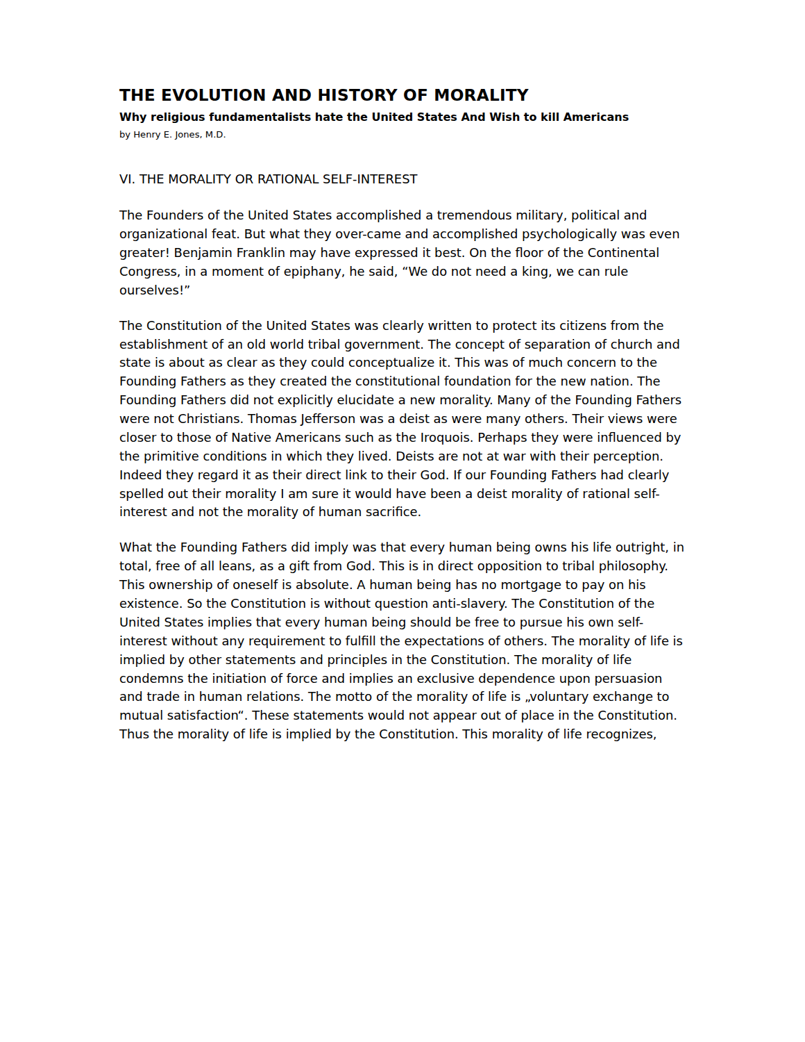THE EVOLUTION AND HISTORY OF MORALITY
Why religious fundamentalists hate the United States And Wish to kill Americans
by Henry E. Jones, M.D.
VI. THE MORALITY OR RATIONAL SELF-INTEREST
The Founders of the United States accomplished a tremendous military, political and organizational feat. But what they over-came and accomplished psychologically was even greater! Benjamin Franklin may have expressed it best. On the floor of the Continental Congress, in a moment of epiphany, he said, “We do not need a king, we can rule ourselves!”
The Constitution of the United States was clearly written to protect its citizens from the establishment of an old world tribal government. The concept of separation of church and state is about as clear as they could conceptualize it. This was of much concern to the Founding Fathers as they created the constitutional foundation for the new nation. The Founding Fathers did not explicitly elucidate a new morality. Many of the Founding Fathers were not Christians. Thomas Jefferson was a deist as were many others. Their views were closer to those of Native Americans such as the Iroquois. Perhaps they were influenced by the primitive conditions in which they lived. Deists are not at war with their perception. Indeed they regard it as their direct link to their God. If our Founding Fathers had clearly spelled out their morality I am sure it would have been a deist morality of rational self-interest and not the morality of human sacrifice.
What the Founding Fathers did imply was that every human being owns his life outright, in total, free of all leans, as a gift from God. This is in direct opposition to tribal philosophy. This ownership of oneself is absolute. A human being has no mortgage to pay on his existence. So the Constitution is without question anti-slavery. The Constitution of the United States implies that every human being should be free to pursue his own self-interest without any requirement to fulfill the expectations of others. The morality of life is implied by other statements and principles in the Constitution. The morality of life condemns the initiation of force and implies an exclusive dependence upon persuasion and trade in human relations. The motto of the morality of life is „voluntary exchange to mutual satisfaction“. These statements would not appear out of place in the Constitution. Thus the morality of life is implied by the Constitution. This morality of life recognizes,